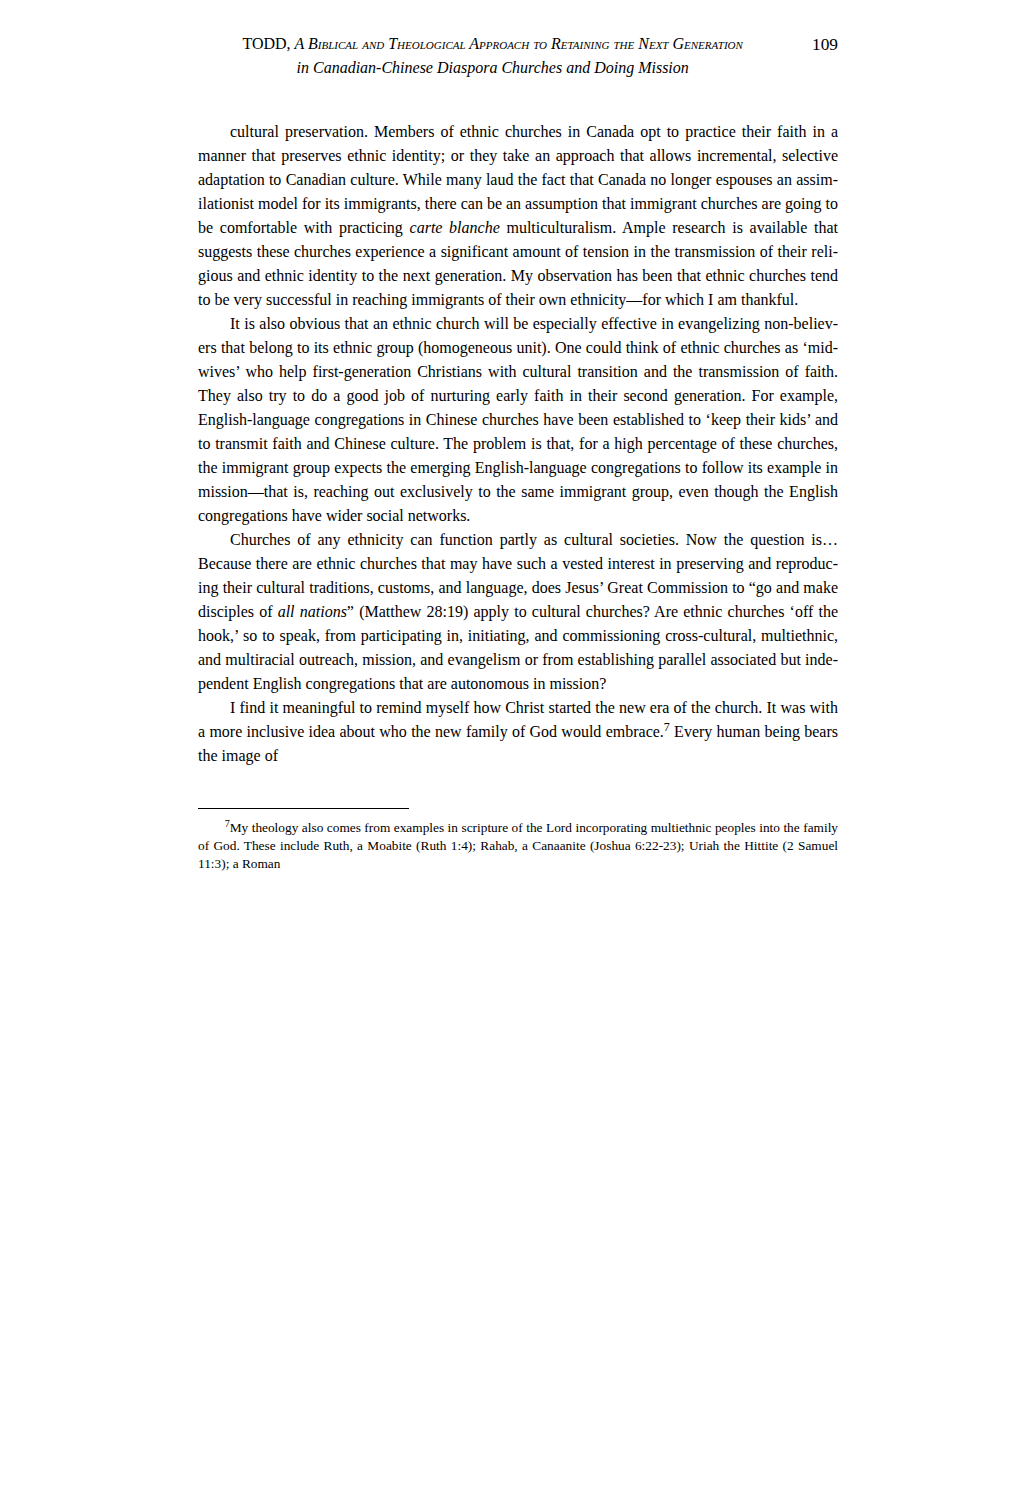TODD, A Biblical and Theological Approach to Retaining the Next Generation in Canadian-Chinese Diaspora Churches and Doing Mission
109
cultural preservation. Members of ethnic churches in Canada opt to practice their faith in a manner that preserves ethnic identity; or they take an approach that allows incremental, selective adaptation to Canadian culture. While many laud the fact that Canada no longer espouses an assimilationist model for its immigrants, there can be an assumption that immigrant churches are going to be comfortable with practicing carte blanche multiculturalism. Ample research is available that suggests these churches experience a significant amount of tension in the transmission of their religious and ethnic identity to the next generation. My observation has been that ethnic churches tend to be very successful in reaching immigrants of their own ethnicity—for which I am thankful.
It is also obvious that an ethnic church will be especially effective in evangelizing non-believers that belong to its ethnic group (homogeneous unit). One could think of ethnic churches as ‘midwives’ who help first-generation Christians with cultural transition and the transmission of faith. They also try to do a good job of nurturing early faith in their second generation. For example, English-language congregations in Chinese churches have been established to ‘keep their kids’ and to transmit faith and Chinese culture. The problem is that, for a high percentage of these churches, the immigrant group expects the emerging English-language congregations to follow its example in mission—that is, reaching out exclusively to the same immigrant group, even though the English congregations have wider social networks.
Churches of any ethnicity can function partly as cultural societies. Now the question is…Because there are ethnic churches that may have such a vested interest in preserving and reproducing their cultural traditions, customs, and language, does Jesus’ Great Commission to “go and make disciples of all nations” (Matthew 28:19) apply to cultural churches? Are ethnic churches ‘off the hook,’ so to speak, from participating in, initiating, and commissioning cross-cultural, multiethnic, and multiracial outreach, mission, and evangelism or from establishing parallel associated but independent English congregations that are autonomous in mission?
I find it meaningful to remind myself how Christ started the new era of the church. It was with a more inclusive idea about who the new family of God would embrace.7 Every human being bears the image of
7My theology also comes from examples in scripture of the Lord incorporating multiethnic peoples into the family of God. These include Ruth, a Moabite (Ruth 1:4); Rahab, a Canaanite (Joshua 6:22-23); Uriah the Hittite (2 Samuel 11:3); a Roman